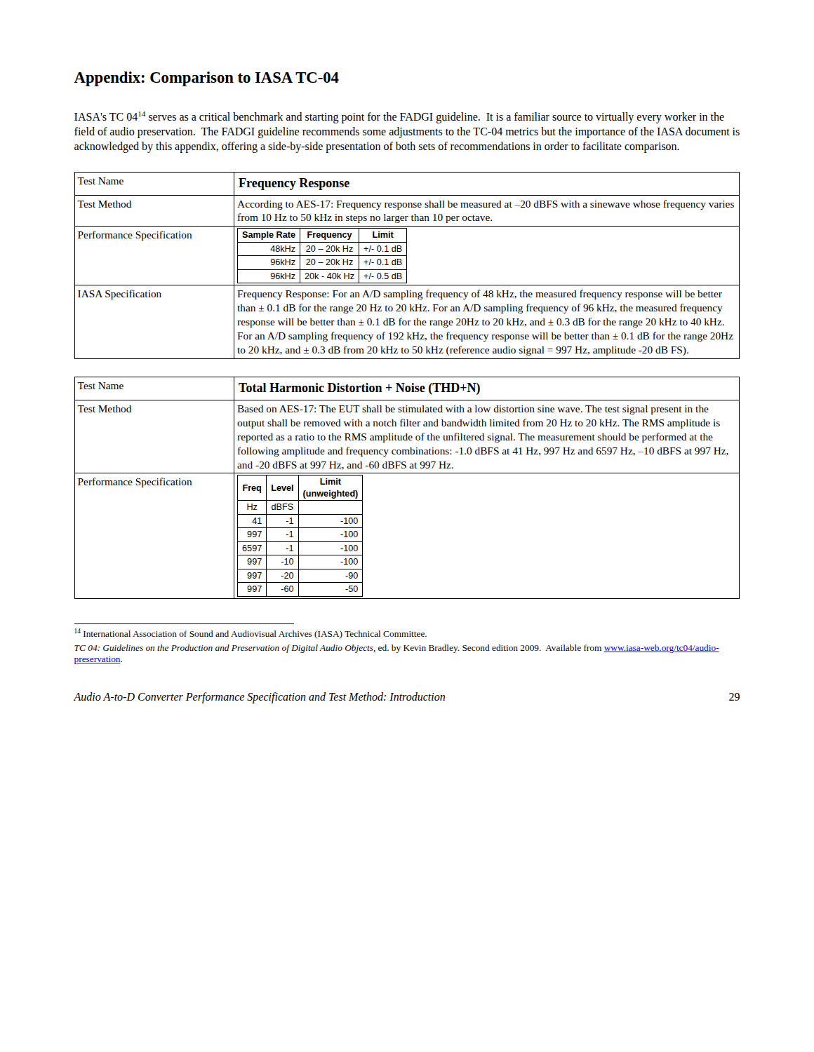Appendix: Comparison to IASA TC-04
IASA's TC 0414 serves as a critical benchmark and starting point for the FADGI guideline. It is a familiar source to virtually every worker in the field of audio preservation. The FADGI guideline recommends some adjustments to the TC-04 metrics but the importance of the IASA document is acknowledged by this appendix, offering a side-by-side presentation of both sets of recommendations in order to facilitate comparison.
| Test Name | Frequency Response |
| Test Method | According to AES-17: Frequency response shall be measured at –20 dBFS with a sinewave whose frequency varies from 10 Hz to 50 kHz in steps no larger than 10 per octave. |
| Performance Specification | / Sample Rate / Frequency / Limit / / --- / --- / --- / / 48kHz / 20 – 20k Hz / +/- 0.1 dB / / 96kHz / 20 – 20k Hz / +/- 0.1 dB / / 96kHz / 20k - 40k Hz / +/- 0.5 dB / |
| IASA Specification | Frequency Response: For an A/D sampling frequency of 48 kHz, the measured frequency response will be better than ± 0.1 dB for the range 20 Hz to 20 kHz. For an A/D sampling frequency of 96 kHz, the measured frequency response will be better than ± 0.1 dB for the range 20Hz to 20 kHz, and ± 0.3 dB for the range 20 kHz to 40 kHz. For an A/D sampling frequency of 192 kHz, the frequency response will be better than ± 0.1 dB for the range 20Hz to 20 kHz, and ± 0.3 dB from 20 kHz to 50 kHz (reference audio signal = 997 Hz, amplitude -20 dB FS). |
| Test Name | Total Harmonic Distortion + Noise (THD+N) |
| Test Method | Based on AES-17: The EUT shall be stimulated with a low distortion sine wave. The test signal present in the output shall be removed with a notch filter and bandwidth limited from 20 Hz to 20 kHz. The RMS amplitude is reported as a ratio to the RMS amplitude of the unfiltered signal. The measurement should be performed at the following amplitude and frequency combinations: -1.0 dBFS at 41 Hz, 997 Hz and 6597 Hz, –10 dBFS at 997 Hz, and -20 dBFS at 997 Hz, and -60 dBFS at 997 Hz. |
| Performance Specification | / Freq / Level / Limit (unweighted) / / --- / --- / --- / / Hz / dBFS / / / 41 / -1 / -100 / / 997 / -1 / -100 / / 6597 / -1 / -100 / / 997 / -10 / -100 / / 997 / -20 / -90 / / 997 / -60 / -50 / |
14 International Association of Sound and Audiovisual Archives (IASA) Technical Committee.
TC 04: Guidelines on the Production and Preservation of Digital Audio Objects, ed. by Kevin Bradley. Second edition 2009. Available from www.iasa-web.org/tc04/audio-preservation.
Audio A-to-D Converter Performance Specification and Test Method: Introduction 29